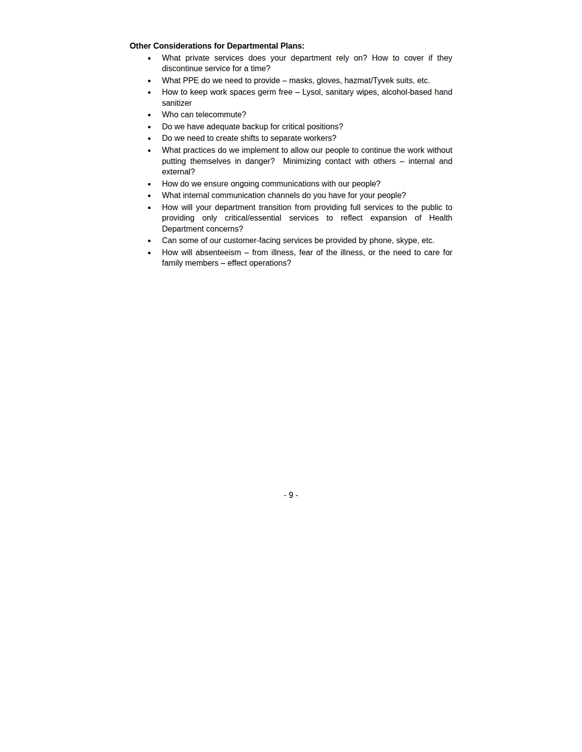Other Considerations for Departmental Plans:
What private services does your department rely on? How to cover if they discontinue service for a time?
What PPE do we need to provide – masks, gloves, hazmat/Tyvek suits, etc.
How to keep work spaces germ free – Lysol, sanitary wipes, alcohol-based hand sanitizer
Who can telecommute?
Do we have adequate backup for critical positions?
Do we need to create shifts to separate workers?
What practices do we implement to allow our people to continue the work without putting themselves in danger? Minimizing contact with others – internal and external?
How do we ensure ongoing communications with our people?
What internal communication channels do you have for your people?
How will your department transition from providing full services to the public to providing only critical/essential services to reflect expansion of Health Department concerns?
Can some of our customer-facing services be provided by phone, skype, etc.
How will absenteeism – from illness, fear of the illness, or the need to care for family members – effect operations?
- 9 -